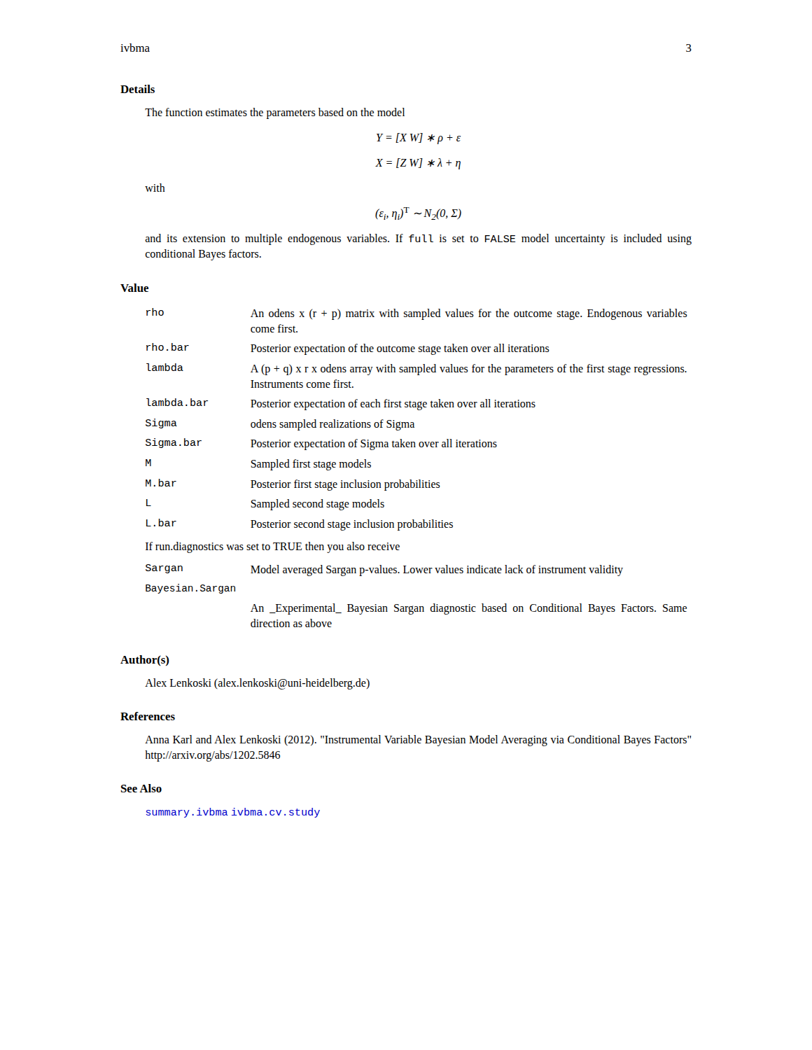ivbma 3
Details
The function estimates the parameters based on the model
Y = [X W] ∗ ρ + ε
X = [Z W] ∗ λ + η
with
(εi, ηi)T ∼ N2(0, Σ)
and its extension to multiple endogenous variables. If full is set to FALSE model uncertainty is included using conditional Bayes factors.
Value
| rho | An odens x (r + p) matrix with sampled values for the outcome stage. Endogenous variables come first. |
| rho.bar | Posterior expectation of the outcome stage taken over all iterations |
| lambda | A (p + q) x r x odens array with sampled values for the parameters of the first stage regressions. Instruments come first. |
| lambda.bar | Posterior expectation of each first stage taken over all iterations |
| Sigma | odens sampled realizations of Sigma |
| Sigma.bar | Posterior expectation of Sigma taken over all iterations |
| M | Sampled first stage models |
| M.bar | Posterior first stage inclusion probabilities |
| L | Sampled second stage models |
| L.bar | Posterior second stage inclusion probabilities |
If run.diagnostics was set to TRUE then you also receive
| Sargan | Model averaged Sargan p-values. Lower values indicate lack of instrument validity |
| Bayesian.Sargan |
| | An _Experimental_ Bayesian Sargan diagnostic based on Conditional Bayes Factors. Same direction as above |
Author(s)
Alex Lenkoski (alex.lenkoski@uni-heidelberg.de)
References
Anna Karl and Alex Lenkoski (2012). "Instrumental Variable Bayesian Model Averaging via Conditional Bayes Factors" http://arxiv.org/abs/1202.5846
See Also
summary.ivbma ivbma.cv.study